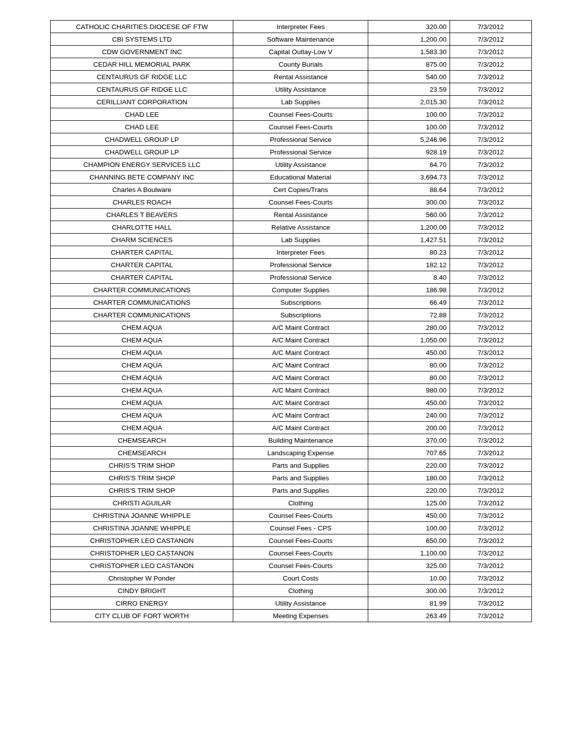| CATHOLIC CHARITIES DIOCESE OF FTW | Interpreter Fees | 320.00 | 7/3/2012 |
| CBI SYSTEMS LTD | Software Maintenance | 1,200.00 | 7/3/2012 |
| CDW GOVERNMENT INC | Capital Outlay-Low V | 1,583.30 | 7/3/2012 |
| CEDAR HILL MEMORIAL PARK | County Burials | 875.00 | 7/3/2012 |
| CENTAURUS GF RIDGE LLC | Rental Assistance | 540.00 | 7/3/2012 |
| CENTAURUS GF RIDGE LLC | Utility Assistance | 23.59 | 7/3/2012 |
| CERILLIANT CORPORATION | Lab Supplies | 2,015.30 | 7/3/2012 |
| CHAD LEE | Counsel Fees-Courts | 100.00 | 7/3/2012 |
| CHAD LEE | Counsel Fees-Courts | 100.00 | 7/3/2012 |
| CHADWELL GROUP LP | Professional Service | 5,246.96 | 7/3/2012 |
| CHADWELL GROUP LP | Professional Service | 928.19 | 7/3/2012 |
| CHAMPION ENERGY SERVICES LLC | Utility Assistance | 64.70 | 7/3/2012 |
| CHANNING BETE COMPANY INC | Educational Material | 3,694.73 | 7/3/2012 |
| Charles A Boulware | Cert Copies/Trans | 88.64 | 7/3/2012 |
| CHARLES ROACH | Counsel Fees-Courts | 300.00 | 7/3/2012 |
| CHARLES T BEAVERS | Rental Assistance | 560.00 | 7/3/2012 |
| CHARLOTTE HALL | Relative Assistance | 1,200.00 | 7/3/2012 |
| CHARM SCIENCES | Lab Supplies | 1,427.51 | 7/3/2012 |
| CHARTER CAPITAL | Interpreter Fees | 80.23 | 7/3/2012 |
| CHARTER CAPITAL | Professional Service | 182.12 | 7/3/2012 |
| CHARTER CAPITAL | Professional Service | 8.40 | 7/3/2012 |
| CHARTER COMMUNICATIONS | Computer Supplies | 186.98 | 7/3/2012 |
| CHARTER COMMUNICATIONS | Subscriptions | 66.49 | 7/3/2012 |
| CHARTER COMMUNICATIONS | Subscriptions | 72.88 | 7/3/2012 |
| CHEM AQUA | A/C Maint Contract | 280.00 | 7/3/2012 |
| CHEM AQUA | A/C Maint Contract | 1,050.00 | 7/3/2012 |
| CHEM AQUA | A/C Maint Contract | 450.00 | 7/3/2012 |
| CHEM AQUA | A/C Maint Contract | 80.00 | 7/3/2012 |
| CHEM AQUA | A/C Maint Contract | 80.00 | 7/3/2012 |
| CHEM AQUA | A/C Maint Contract | 980.00 | 7/3/2012 |
| CHEM AQUA | A/C Maint Contract | 450.00 | 7/3/2012 |
| CHEM AQUA | A/C Maint Contract | 240.00 | 7/3/2012 |
| CHEM AQUA | A/C Maint Contract | 200.00 | 7/3/2012 |
| CHEMSEARCH | Building Maintenance | 370.00 | 7/3/2012 |
| CHEMSEARCH | Landscaping Expense | 707.65 | 7/3/2012 |
| CHRIS'S TRIM SHOP | Parts and Supplies | 220.00 | 7/3/2012 |
| CHRIS'S TRIM SHOP | Parts and Supplies | 180.00 | 7/3/2012 |
| CHRIS'S TRIM SHOP | Parts and Supplies | 220.00 | 7/3/2012 |
| CHRISTI AGUILAR | Clothing | 125.00 | 7/3/2012 |
| CHRISTINA JOANNE WHIPPLE | Counsel Fees-Courts | 450.00 | 7/3/2012 |
| CHRISTINA JOANNE WHIPPLE | Counsel Fees - CPS | 100.00 | 7/3/2012 |
| CHRISTOPHER LEO CASTANON | Counsel Fees-Courts | 650.00 | 7/3/2012 |
| CHRISTOPHER LEO CASTANON | Counsel Fees-Courts | 1,100.00 | 7/3/2012 |
| CHRISTOPHER LEO CASTANON | Counsel Fees-Courts | 325.00 | 7/3/2012 |
| Christopher W Ponder | Court Costs | 10.00 | 7/3/2012 |
| CINDY BRIGHT | Clothing | 300.00 | 7/3/2012 |
| CIRRO ENERGY | Utility Assistance | 81.99 | 7/3/2012 |
| CITY CLUB OF FORT WORTH | Meeting Expenses | 263.49 | 7/3/2012 |